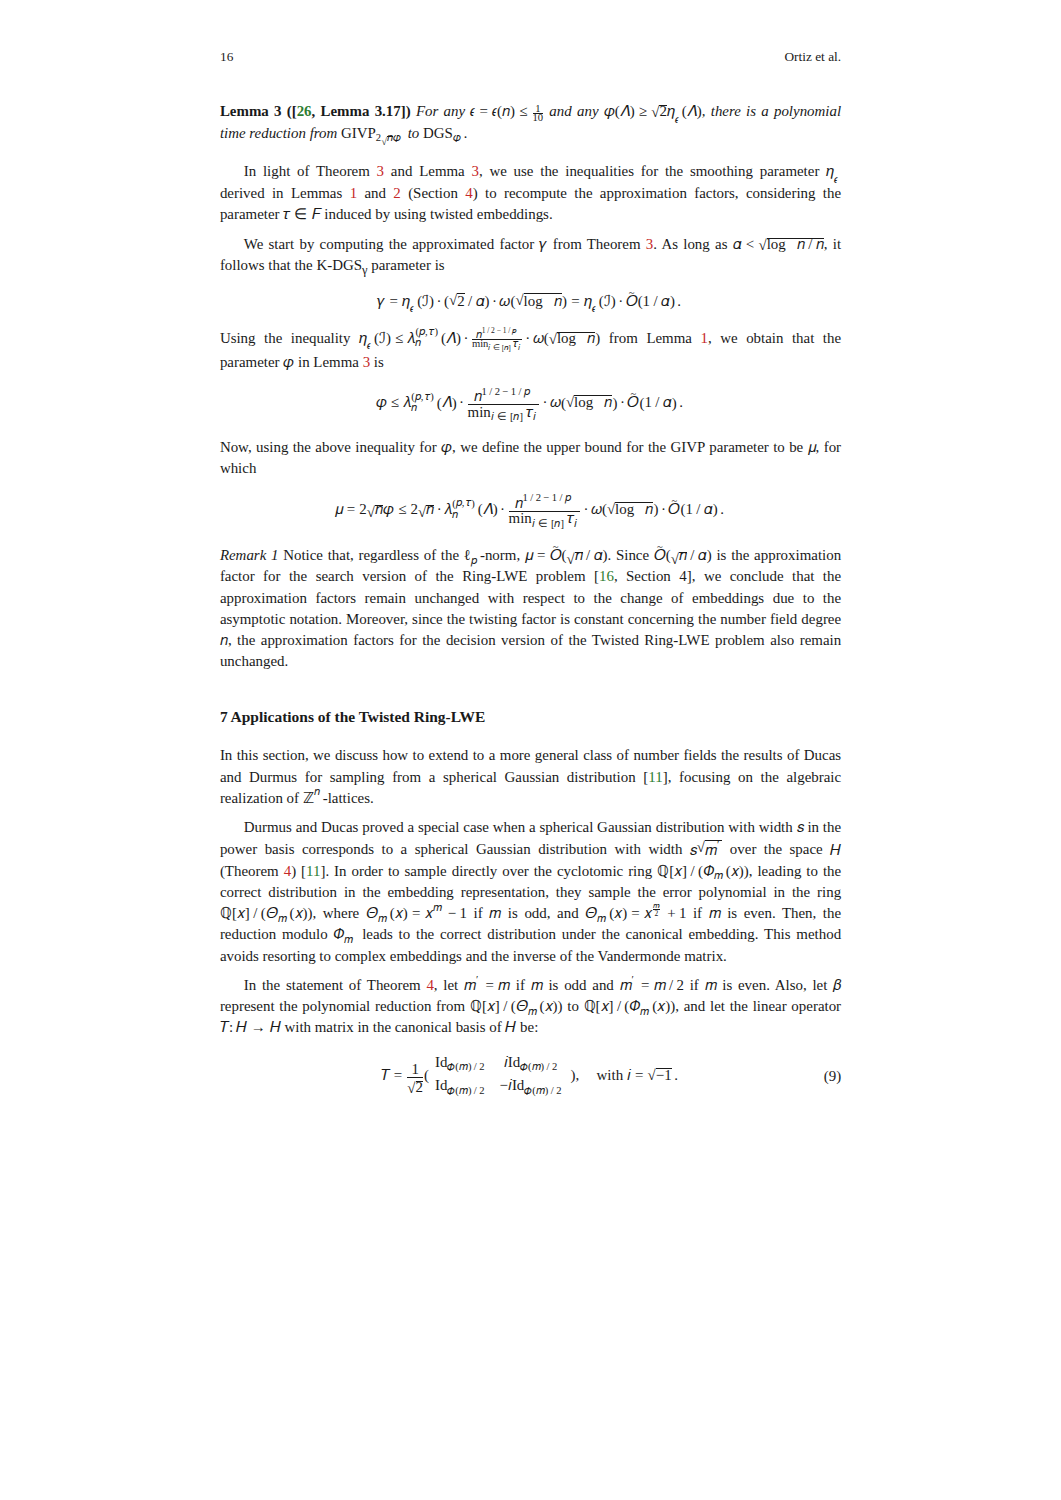16 Ortiz et al.
Lemma 3 ([26, Lemma 3.17]) For any ϵ=ϵ(n)≤110 and any φ(Λ)≥2ηϵ(Λ), there is a polynomial time reduction from GIVP2nφ to DGSφ.
In light of Theorem 3 and Lemma 3, we use the inequalities for the smoothing parameter ηϵ derived in Lemmas 1 and 2 (Section 4) to recompute the approximation factors, considering the parameter τ∈F induced by using twisted embeddings.
We start by computing the approximated factor γ from Theorem 3. As long as α<log n/n, it follows that the K-DGSγ parameter is
γ=ηϵ(ℐ)·(2/α)·ω(log n) =ηϵ(ℐ)·O~(1/α).
Using the inequality ηϵ(ℐ)≤λn(p,τ)(Λ)·n1/2−1/pmini∈[n]τi·ω(log n) from Lemma 1, we obtain that the parameter φ in Lemma 3 is
φ≤λn(p,τ)(Λ)· n1/2−1/pmini∈[n]τi ·ω(log n)·O~(1/α).
Now, using the above inequality for φ, we define the upper bound for the GIVP parameter to be μ, for which
μ=2nφ≤2n·λn(p,τ)(Λ)· n1/2−1/pmini∈[n]τi ·ω(log n)·O~(1/α).
Remark 1 Notice that, regardless of the ℓp-norm, μ=O~(n/α). Since O~(n/α) is the approximation factor for the search version of the Ring-LWE problem [16, Section 4], we conclude that the approximation factors remain unchanged with respect to the change of embeddings due to the asymptotic notation. Moreover, since the twisting factor is constant concerning the number field degree n, the approximation factors for the decision version of the Twisted Ring-LWE problem also remain unchanged.
7 Applications of the Twisted Ring-LWE
In this section, we discuss how to extend to a more general class of number fields the results of Ducas and Durmus for sampling from a spherical Gaussian distribution [11], focusing on the algebraic realization of ℤn-lattices.
Durmus and Ducas proved a special case when a spherical Gaussian distribution with width s in the power basis corresponds to a spherical Gaussian distribution with width sm′ over the space H (Theorem 4) [11]. In order to sample directly over the cyclotomic ring ℚ[x]/(Φm(x)), leading to the correct distribution in the embedding representation, they sample the error polynomial in the ring ℚ[x]/(Θm(x)), where Θm(x)=xm−1 if m is odd, and Θm(x)=xm2+1 if m is even. Then, the reduction modulo Φm leads to the correct distribution under the canonical embedding. This method avoids resorting to complex embeddings and the inverse of the Vandermonde matrix.
In the statement of Theorem 4, let m′=m if m is odd and m′=m/2 if m is even. Also, let β represent the polynomial reduction from ℚ[x]/(Θm(x)) to ℚ[x]/(Φm(x)), and let the linear operator T:H→H with matrix in the canonical basis of H be:
T= 12 ( Idϕ(m)/2 iIdϕ(m)/2 Idϕ(m)/2 −iIdϕ(m)/2 ) ,with i=−1. (9)